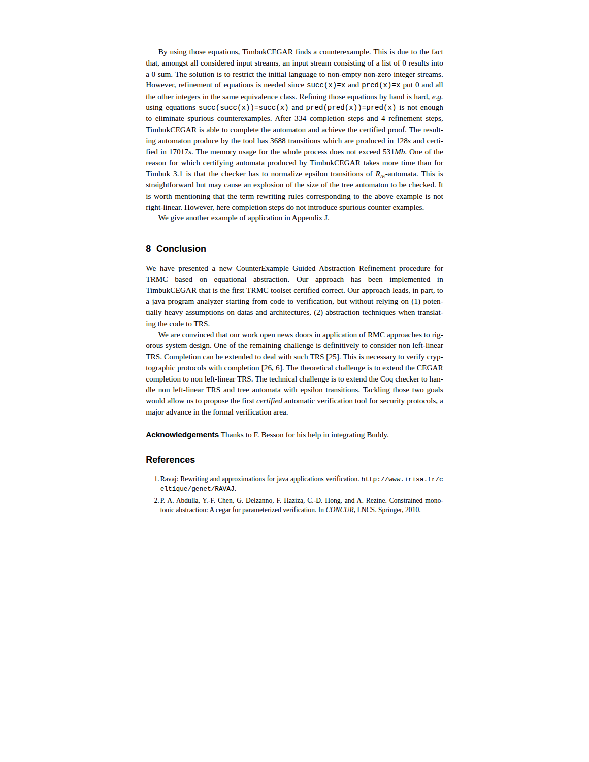By using those equations, TimbukCEGAR finds a counterexample. This is due to the fact that, amongst all considered input streams, an input stream consisting of a list of 0 results into a 0 sum. The solution is to restrict the initial language to non-empty non-zero integer streams. However, refinement of equations is needed since succ(x)=x and pred(x)=x put 0 and all the other integers in the same equivalence class. Refining those equations by hand is hard, e.g. using equations succ(succ(x))=succ(x) and pred(pred(x))=pred(x) is not enough to eliminate spurious counterexamples. After 334 completion steps and 4 refinement steps, TimbukCEGAR is able to complete the automaton and achieve the certified proof. The resulting automaton produce by the tool has 3688 transitions which are produced in 128s and certified in 17017s. The memory usage for the whole process does not exceed 531Mb. One of the reason for which certifying automata produced by TimbukCEGAR takes more time than for Timbuk 3.1 is that the checker has to normalize epsilon transitions of R/E-automata. This is straightforward but may cause an explosion of the size of the tree automaton to be checked. It is worth mentioning that the term rewriting rules corresponding to the above example is not right-linear. However, here completion steps do not introduce spurious counter examples.
We give another example of application in Appendix J.
8 Conclusion
We have presented a new CounterExample Guided Abstraction Refinement procedure for TRMC based on equational abstraction. Our approach has been implemented in TimbukCEGAR that is the first TRMC toolset certified correct. Our approach leads, in part, to a java program analyzer starting from code to verification, but without relying on (1) potentially heavy assumptions on datas and architectures, (2) abstraction techniques when translating the code to TRS.
We are convinced that our work open news doors in application of RMC approaches to rigorous system design. One of the remaining challenge is definitively to consider non left-linear TRS. Completion can be extended to deal with such TRS [25]. This is necessary to verify cryptographic protocols with completion [26, 6]. The theoretical challenge is to extend the CEGAR completion to non left-linear TRS. The technical challenge is to extend the Coq checker to handle non left-linear TRS and tree automata with epsilon transitions. Tackling those two goals would allow us to propose the first certified automatic verification tool for security protocols, a major advance in the formal verification area.
Acknowledgements
Thanks to F. Besson for his help in integrating Buddy.
References
Ravaj: Rewriting and approximations for java applications verification. http://www.irisa.fr/celtique/genet/RAVAJ.
P. A. Abdulla, Y.-F. Chen, G. Delzanno, F. Haziza, C.-D. Hong, and A. Rezine. Constrained monotonic abstraction: A cegar for parameterized verification. In CONCUR, LNCS. Springer, 2010.